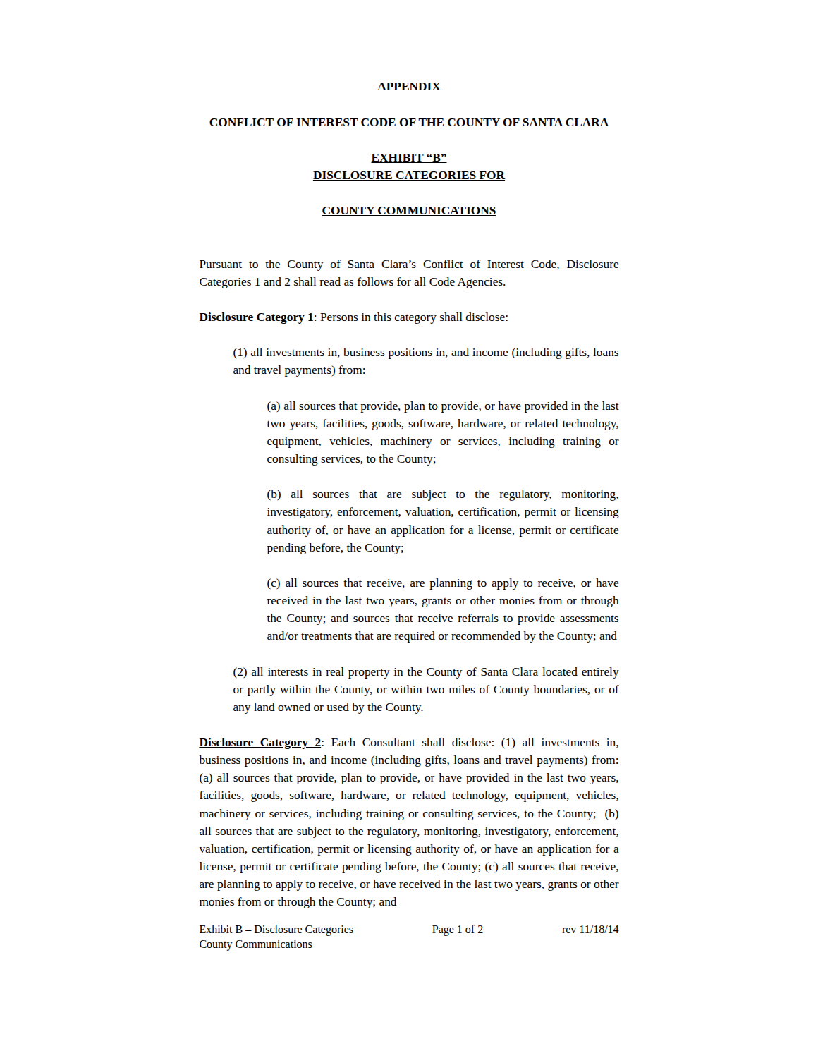APPENDIX
CONFLICT OF INTEREST CODE OF THE COUNTY OF SANTA CLARA
EXHIBIT “B”
DISCLOSURE CATEGORIES FOR
COUNTY COMMUNICATIONS
Pursuant to the County of Santa Clara’s Conflict of Interest Code, Disclosure Categories 1 and 2 shall read as follows for all Code Agencies.
Disclosure Category 1: Persons in this category shall disclose:
(1) all investments in, business positions in, and income (including gifts, loans and travel payments) from:
(a) all sources that provide, plan to provide, or have provided in the last two years, facilities, goods, software, hardware, or related technology, equipment, vehicles, machinery or services, including training or consulting services, to the County;
(b) all sources that are subject to the regulatory, monitoring, investigatory, enforcement, valuation, certification, permit or licensing authority of, or have an application for a license, permit or certificate pending before, the County;
(c) all sources that receive, are planning to apply to receive, or have received in the last two years, grants or other monies from or through the County; and sources that receive referrals to provide assessments and/or treatments that are required or recommended by the County; and
(2) all interests in real property in the County of Santa Clara located entirely or partly within the County, or within two miles of County boundaries, or of any land owned or used by the County.
Disclosure Category 2: Each Consultant shall disclose: (1) all investments in, business positions in, and income (including gifts, loans and travel payments) from: (a) all sources that provide, plan to provide, or have provided in the last two years, facilities, goods, software, hardware, or related technology, equipment, vehicles, machinery or services, including training or consulting services, to the County; (b) all sources that are subject to the regulatory, monitoring, investigatory, enforcement, valuation, certification, permit or licensing authority of, or have an application for a license, permit or certificate pending before, the County; (c) all sources that receive, are planning to apply to receive, or have received in the last two years, grants or other monies from or through the County; and
Exhibit B – Disclosure Categories
Page 1 of 2
rev 11/18/14
County Communications